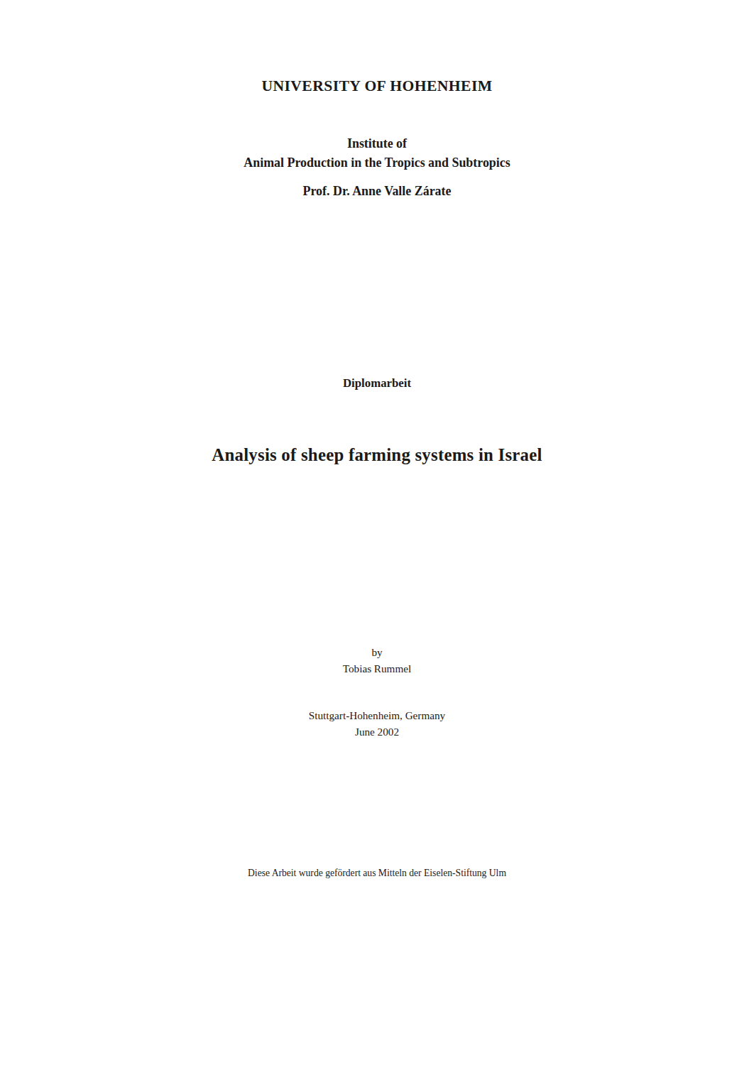UNIVERSITY OF HOHENHEIM
Institute of Animal Production in the Tropics and Subtropics Prof. Dr. Anne Valle Zárate
Diplomarbeit
Analysis of sheep farming systems in Israel
by Tobias Rummel
Stuttgart-Hohenheim, Germany
June 2002
Diese Arbeit wurde gefördert aus Mitteln der Eiselen-Stiftung Ulm